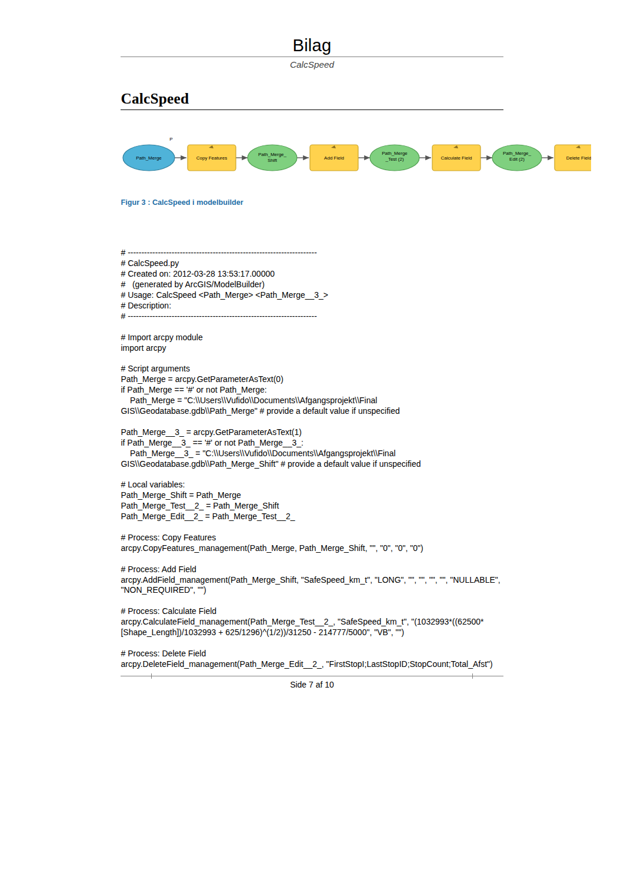Bilag
CalcSpeed
CalcSpeed
Path_Merge P Copy Features Path_Merge_ Shift Add Field Path_Merge _Test (2) Calculate Field Path_Merge_ Edit (2) Delete Field
Figur 3 : CalcSpeed i modelbuilder
# ---------------------------------------------------------------------
# CalcSpeed.py
# Created on: 2012-03-28 13:53:17.00000
#   (generated by ArcGIS/ModelBuilder)
# Usage: CalcSpeed <Path_Merge> <Path_Merge__3_>
# Description:
# ---------------------------------------------------------------------

# Import arcpy module
import arcpy

# Script arguments
Path_Merge = arcpy.GetParameterAsText(0)
if Path_Merge == '#' or not Path_Merge:
    Path_Merge = "C:\\Users\\Vufido\\Documents\\Afgangsprojekt\\Final GIS\\Geodatabase.gdb\\Path_Merge" # provide a default value if unspecified

Path_Merge__3_ = arcpy.GetParameterAsText(1)
if Path_Merge__3_ == '#' or not Path_Merge__3_:
    Path_Merge__3_ = "C:\\Users\\Vufido\\Documents\\Afgangsprojekt\\Final GIS\\Geodatabase.gdb\\Path_Merge_Shift" # provide a default value if unspecified

# Local variables:
Path_Merge_Shift = Path_Merge
Path_Merge_Test__2_ = Path_Merge_Shift
Path_Merge_Edit__2_ = Path_Merge_Test__2_

# Process: Copy Features
arcpy.CopyFeatures_management(Path_Merge, Path_Merge_Shift, "", "0", "0", "0")

# Process: Add Field
arcpy.AddField_management(Path_Merge_Shift, "SafeSpeed_km_t", "LONG", "", "", "", "", "NULLABLE", "NON_REQUIRED", "")

# Process: Calculate Field
arcpy.CalculateField_management(Path_Merge_Test__2_, "SafeSpeed_km_t", "(1032993*((62500*[Shape_Length])/1032993 + 625/1296)^(1/2))/31250 - 214777/5000", "VB", "")

# Process: Delete Field
arcpy.DeleteField_management(Path_Merge_Edit__2_, "FirstStopI;LastStopID;StopCount;Total_Afst")
Side 7 af 10